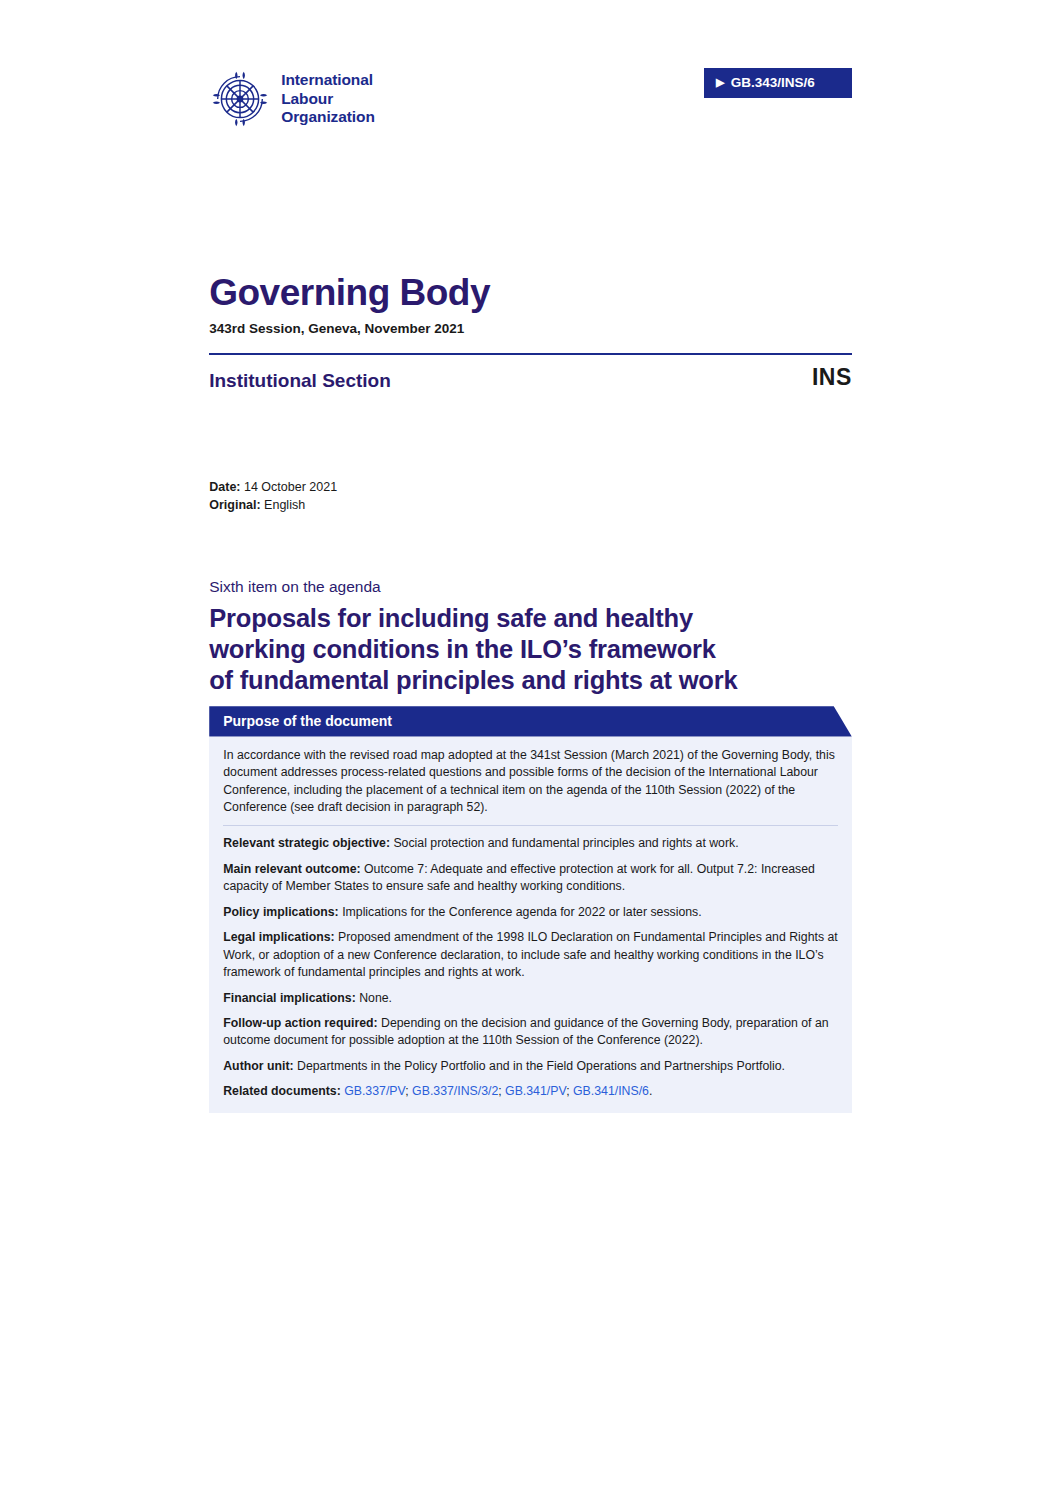International
Labour
Organization
▶GB.343/INS/6
Governing Body
343rd Session, Geneva, November 2021
Institutional Section
INS
Date: 14 October 2021
Original: English
Sixth item on the agenda
Proposals for including safe and healthy
working conditions in the ILO’s framework
of fundamental principles and rights at work
Purpose of the document
In accordance with the revised road map adopted at the 341st Session (March 2021) of the Governing Body, this document addresses process-related questions and possible forms of the decision of the International Labour Conference, including the placement of a technical item on the agenda of the 110th Session (2022) of the Conference (see draft decision in paragraph 52).
Relevant strategic objective: Social protection and fundamental principles and rights at work.
Main relevant outcome: Outcome 7: Adequate and effective protection at work for all. Output 7.2: Increased capacity of Member States to ensure safe and healthy working conditions.
Policy implications: Implications for the Conference agenda for 2022 or later sessions.
Legal implications: Proposed amendment of the 1998 ILO Declaration on Fundamental Principles and Rights at Work, or adoption of a new Conference declaration, to include safe and healthy working conditions in the ILO’s framework of fundamental principles and rights at work.
Financial implications: None.
Follow-up action required: Depending on the decision and guidance of the Governing Body, preparation of an outcome document for possible adoption at the 110th Session of the Conference (2022).
Author unit: Departments in the Policy Portfolio and in the Field Operations and Partnerships Portfolio.
Related documents: GB.337/PV; GB.337/INS/3/2; GB.341/PV; GB.341/INS/6.